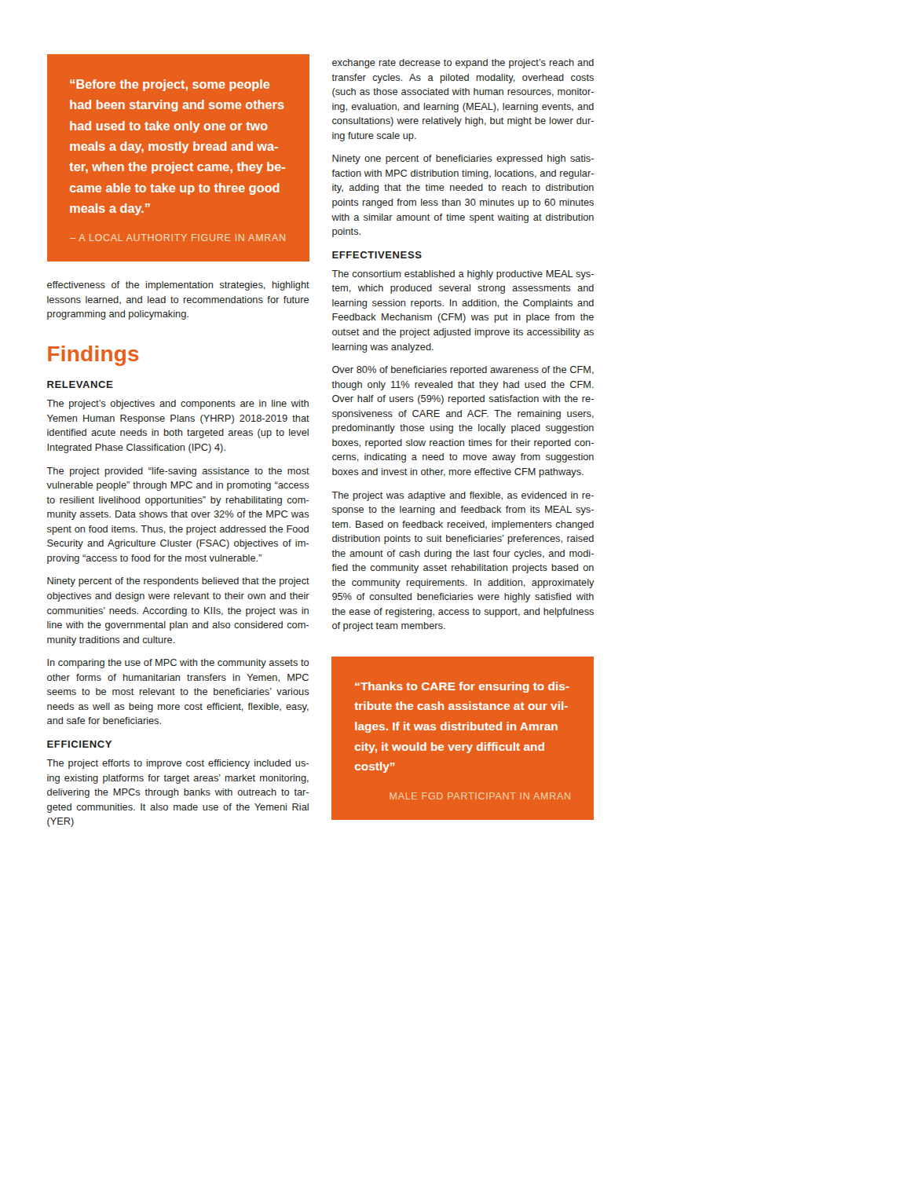“Before the project, some people had been starving and some others had used to take only one or two meals a day, mostly bread and water, when the project came, they became able to take up to three good meals a day.”
– A local authority figure in Amran
effectiveness of the implementation strategies, highlight lessons learned, and lead to recommendations for future programming and policymaking.
Findings
Relevance
The project’s objectives and components are in line with Yemen Human Response Plans (YHRP) 2018-2019 that identified acute needs in both targeted areas (up to level Integrated Phase Classification (IPC) 4).
The project provided “life-saving assistance to the most vulnerable people” through MPC and in promoting “access to resilient livelihood opportunities” by rehabilitating community assets. Data shows that over 32% of the MPC was spent on food items. Thus, the project addressed the Food Security and Agriculture Cluster (FSAC) objectives of improving “access to food for the most vulnerable.”
Ninety percent of the respondents believed that the project objectives and design were relevant to their own and their communities’ needs. According to KIIs, the project was in line with the governmental plan and also considered community traditions and culture.
In comparing the use of MPC with the community assets to other forms of humanitarian transfers in Yemen, MPC seems to be most relevant to the beneficiaries’ various needs as well as being more cost efficient, flexible, easy, and safe for beneficiaries.
Efficiency
The project efforts to improve cost efficiency included using existing platforms for target areas’ market monitoring, delivering the MPCs through banks with outreach to targeted communities. It also made use of the Yemeni Rial (YER)
exchange rate decrease to expand the project’s reach and transfer cycles. As a piloted modality, overhead costs (such as those associated with human resources, monitoring, evaluation, and learning (MEAL), learning events, and consultations) were relatively high, but might be lower during future scale up.
Ninety one percent of beneficiaries expressed high satisfaction with MPC distribution timing, locations, and regularity, adding that the time needed to reach to distribution points ranged from less than 30 minutes up to 60 minutes with a similar amount of time spent waiting at distribution points.
Effectiveness
The consortium established a highly productive MEAL system, which produced several strong assessments and learning session reports. In addition, the Complaints and Feedback Mechanism (CFM) was put in place from the outset and the project adjusted improve its accessibility as learning was analyzed.
Over 80% of beneficiaries reported awareness of the CFM, though only 11% revealed that they had used the CFM. Over half of users (59%) reported satisfaction with the responsiveness of CARE and ACF. The remaining users, predominantly those using the locally placed suggestion boxes, reported slow reaction times for their reported concerns, indicating a need to move away from suggestion boxes and invest in other, more effective CFM pathways.
The project was adaptive and flexible, as evidenced in response to the learning and feedback from its MEAL system. Based on feedback received, implementers changed distribution points to suit beneficiaries’ preferences, raised the amount of cash during the last four cycles, and modified the community asset rehabilitation projects based on the community requirements. In addition, approximately 95% of consulted beneficiaries were highly satisfied with the ease of registering, access to support, and helpfulness of project team members.
“Thanks to CARE for ensuring to distribute the cash assistance at our villages. If it was distributed in Amran city, it would be very difficult and costly”
Male FGD participant in Amran